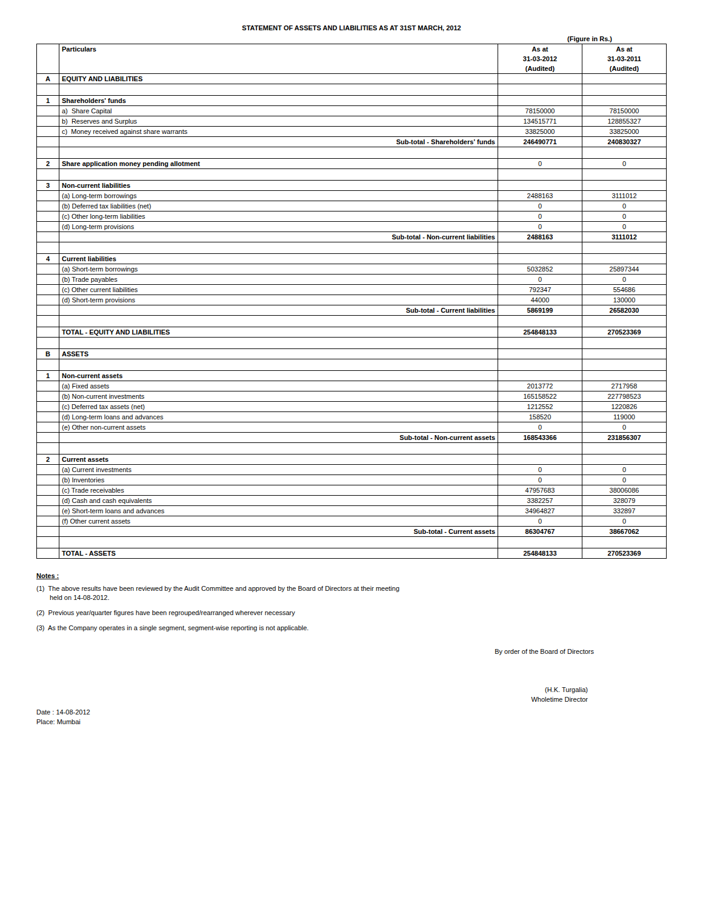STATEMENT OF ASSETS AND LIABILITIES AS AT 31ST MARCH, 2012
(Figure in Rs.)
| | Particulars | As at | As at |
| | | 31-03-2012 | 31-03-2011 |
| | | (Audited) | (Audited) |
| A | EQUITY AND LIABILITIES | | |
| 1 | Shareholders' funds | | |
| | a) Share Capital | 78150000 | 78150000 |
| | b) Reserves and Surplus | 134515771 | 128855327 |
| | c) Money received against share warrants | 33825000 | 33825000 |
| | Sub-total - Shareholders' funds | 246490771 | 240830327 |
| 2 | Share application money pending allotment | 0 | 0 |
| 3 | Non-current liabilities | | |
| | (a) Long-term borrowings | 2488163 | 3111012 |
| | (b) Deferred tax liabilities (net) | 0 | 0 |
| | (c) Other long-term liabilities | 0 | 0 |
| | (d) Long-term provisions | 0 | 0 |
| | Sub-total - Non-current liabilities | 2488163 | 3111012 |
| 4 | Current liabilities | | |
| | (a) Short-term borrowings | 5032852 | 25897344 |
| | (b) Trade payables | 0 | 0 |
| | (c) Other current liabilities | 792347 | 554686 |
| | (d) Short-term provisions | 44000 | 130000 |
| | Sub-total - Current liabilities | 5869199 | 26582030 |
| | TOTAL - EQUITY AND LIABILITIES | 254848133 | 270523369 |
| B | ASSETS | | |
| 1 | Non-current assets | | |
| | (a) Fixed assets | 2013772 | 2717958 |
| | (b) Non-current investments | 165158522 | 227798523 |
| | (c) Deferred tax assets (net) | 1212552 | 1220826 |
| | (d) Long-term loans and advances | 158520 | 119000 |
| | (e) Other non-current assets | 0 | 0 |
| | Sub-total - Non-current assets | 168543366 | 231856307 |
| 2 | Current assets | | |
| | (a) Current investments | 0 | 0 |
| | (b) Inventories | 0 | 0 |
| | (c) Trade receivables | 47957683 | 38006086 |
| | (d) Cash and cash equivalents | 3382257 | 328079 |
| | (e) Short-term loans and advances | 34964827 | 332897 |
| | (f) Other current assets | 0 | 0 |
| | Sub-total - Current assets | 86304767 | 38667062 |
| | TOTAL - ASSETS | 254848133 | 270523369 |
Notes :
(1) The above results have been reviewed by the Audit Committee and approved by the Board of Directors at their meeting
held on 14-08-2012.
(2) Previous year/quarter figures have been regrouped/rearranged wherever necessary
(3) As the Company operates in a single segment, segment-wise reporting is not applicable.
By order of the Board of Directors
(H.K. Turgalia)
Wholetime Director
Date : 14-08-2012
Place: Mumbai